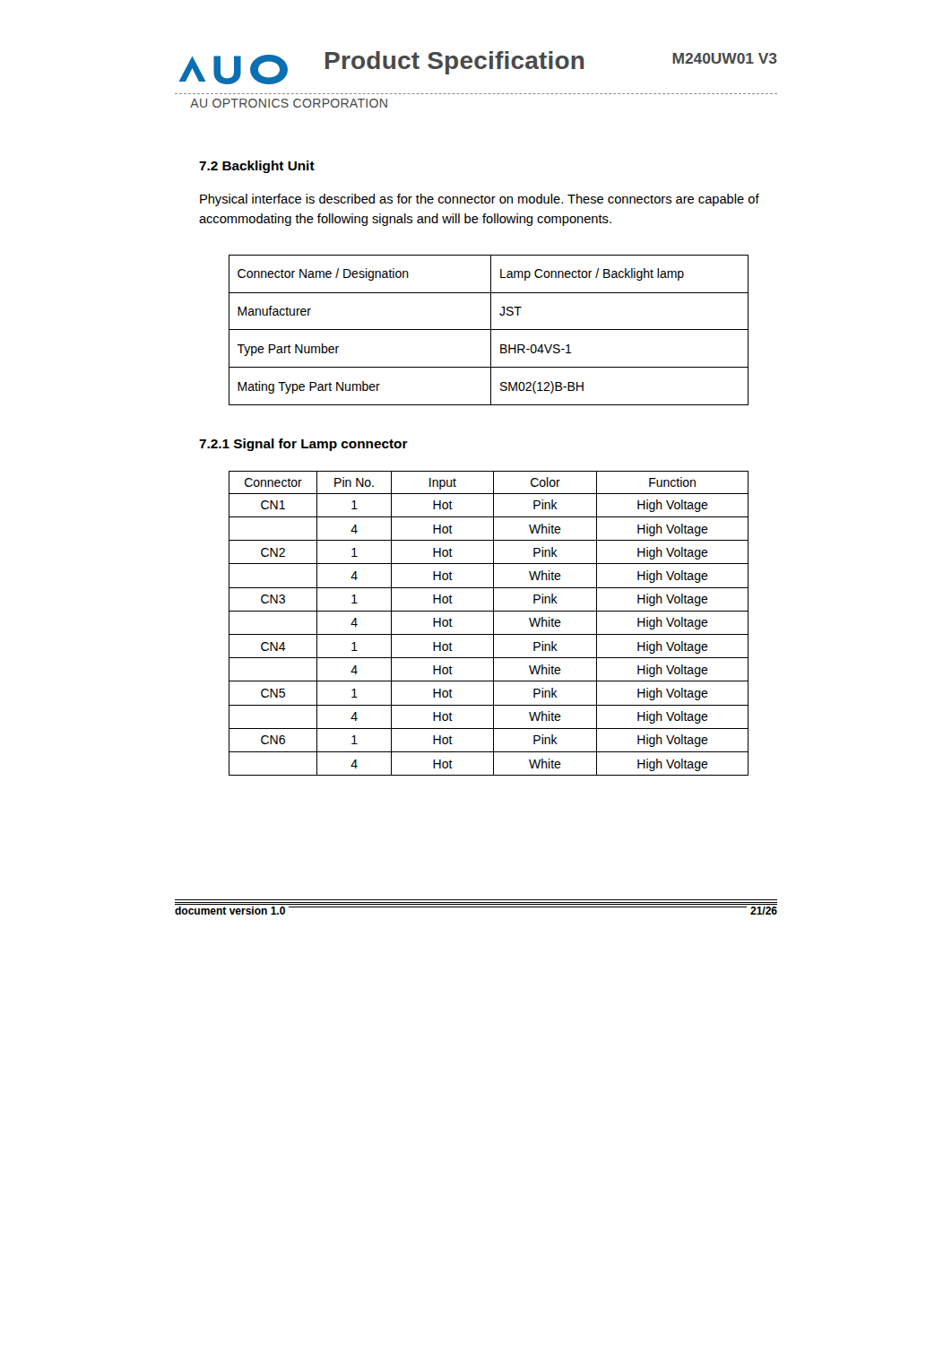Product Specification
M240UW01 V3
AU OPTRONICS CORPORATION
7.2 Backlight Unit
Physical interface is described as for the connector on module. These connectors are capable of accommodating the following signals and will be following components.
| Connector Name / Designation | Lamp Connector / Backlight lamp |
| Manufacturer | JST |
| Type Part Number | BHR-04VS-1 |
| Mating Type Part Number | SM02(12)B-BH |
7.2.1 Signal for Lamp connector
| Connector | Pin No. | Input | Color | Function |
| --- | --- | --- | --- | --- |
| CN1 | 1 | Hot | Pink | High Voltage |
| | 4 | Hot | White | High Voltage |
| CN2 | 1 | Hot | Pink | High Voltage |
| | 4 | Hot | White | High Voltage |
| CN3 | 1 | Hot | Pink | High Voltage |
| | 4 | Hot | White | High Voltage |
| CN4 | 1 | Hot | Pink | High Voltage |
| | 4 | Hot | White | High Voltage |
| CN5 | 1 | Hot | Pink | High Voltage |
| | 4 | Hot | White | High Voltage |
| CN6 | 1 | Hot | Pink | High Voltage |
| | 4 | Hot | White | High Voltage |
document version 1.0
21/26